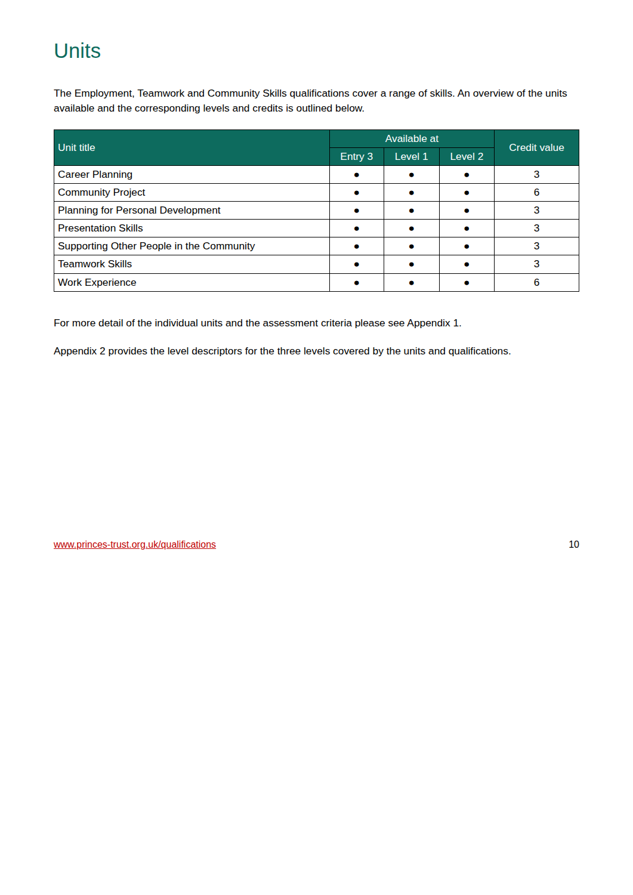Units
The Employment, Teamwork and Community Skills qualifications cover a range of skills. An overview of the units available and the corresponding levels and credits is outlined below.
| Unit title | Available at | Credit value |
| --- | --- | --- |
| Entry 3 | Level 1 | Level 2 |
| Career Planning | ● | ● | ● | 3 |
| Community Project | ● | ● | ● | 6 |
| Planning for Personal Development | ● | ● | ● | 3 |
| Presentation Skills | ● | ● | ● | 3 |
| Supporting Other People in the Community | ● | ● | ● | 3 |
| Teamwork Skills | ● | ● | ● | 3 |
| Work Experience | ● | ● | ● | 6 |
For more detail of the individual units and the assessment criteria please see Appendix 1.
Appendix 2 provides the level descriptors for the three levels covered by the units and qualifications.
www.princes-trust.org.uk/qualifications 10